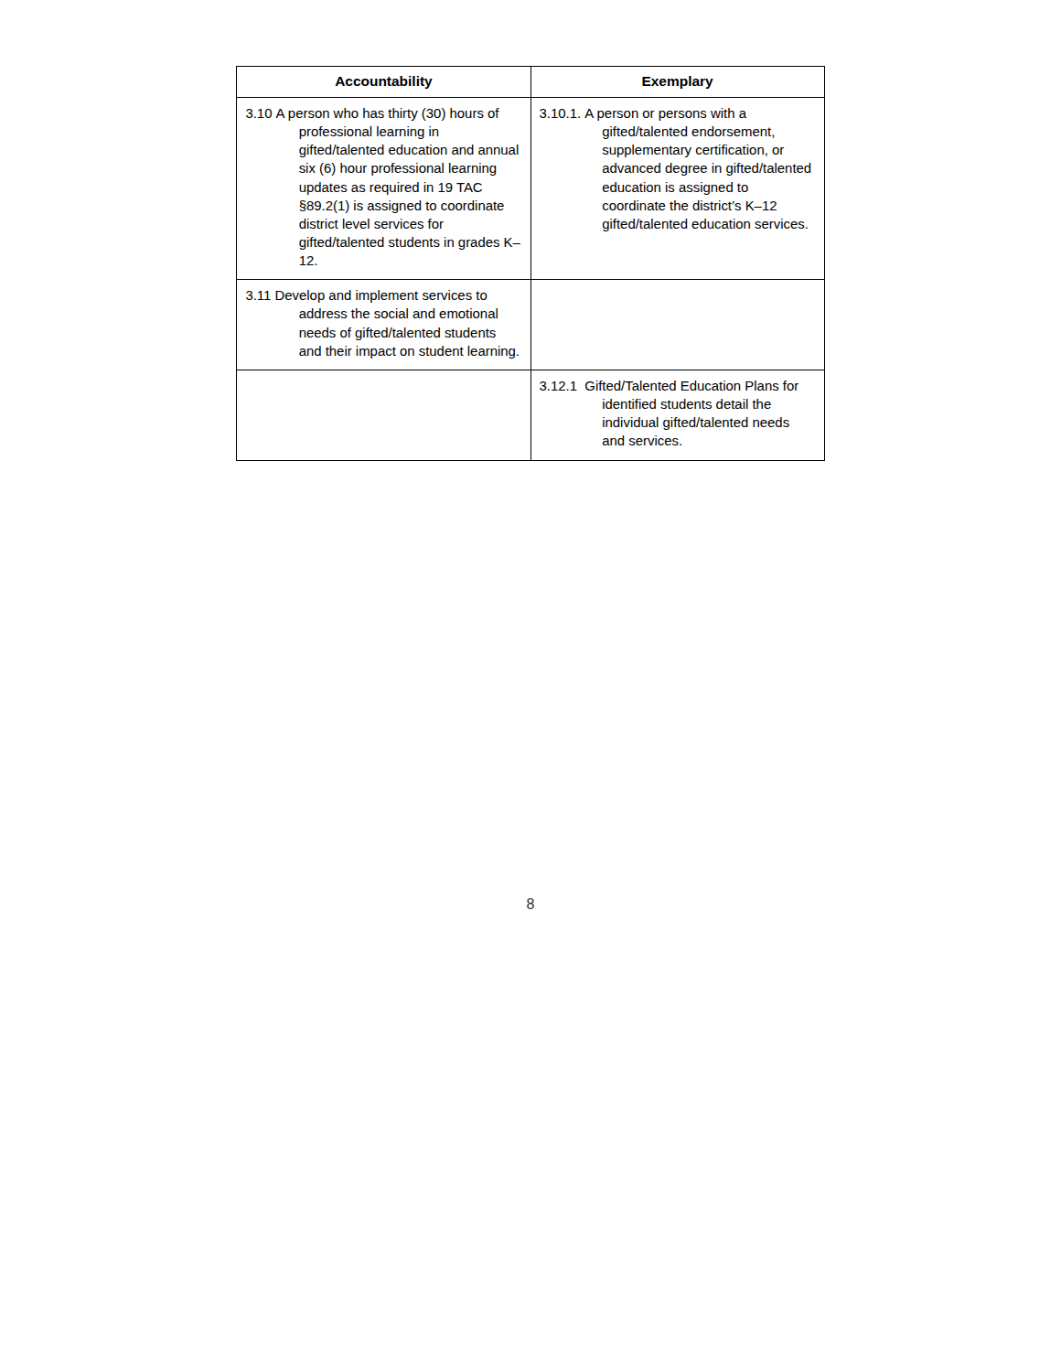| Accountability | Exemplary |
| --- | --- |
| 3.10 A person who has thirty (30) hours of professional learning in gifted/talented education and annual six (6) hour professional learning updates as required in 19 TAC §89.2(1) is assigned to coordinate district level services for gifted/talented students in grades K–12. | 3.10.1. A person or persons with a gifted/talented endorsement, supplementary certification, or advanced degree in gifted/talented education is assigned to coordinate the district’s K–12 gifted/talented education services. |
| 3.11 Develop and implement services to address the social and emotional needs of gifted/talented students and their impact on student learning. | |
| | 3.12.1 Gifted/Talented Education Plans for identified students detail the individual gifted/talented needs and services. |
8